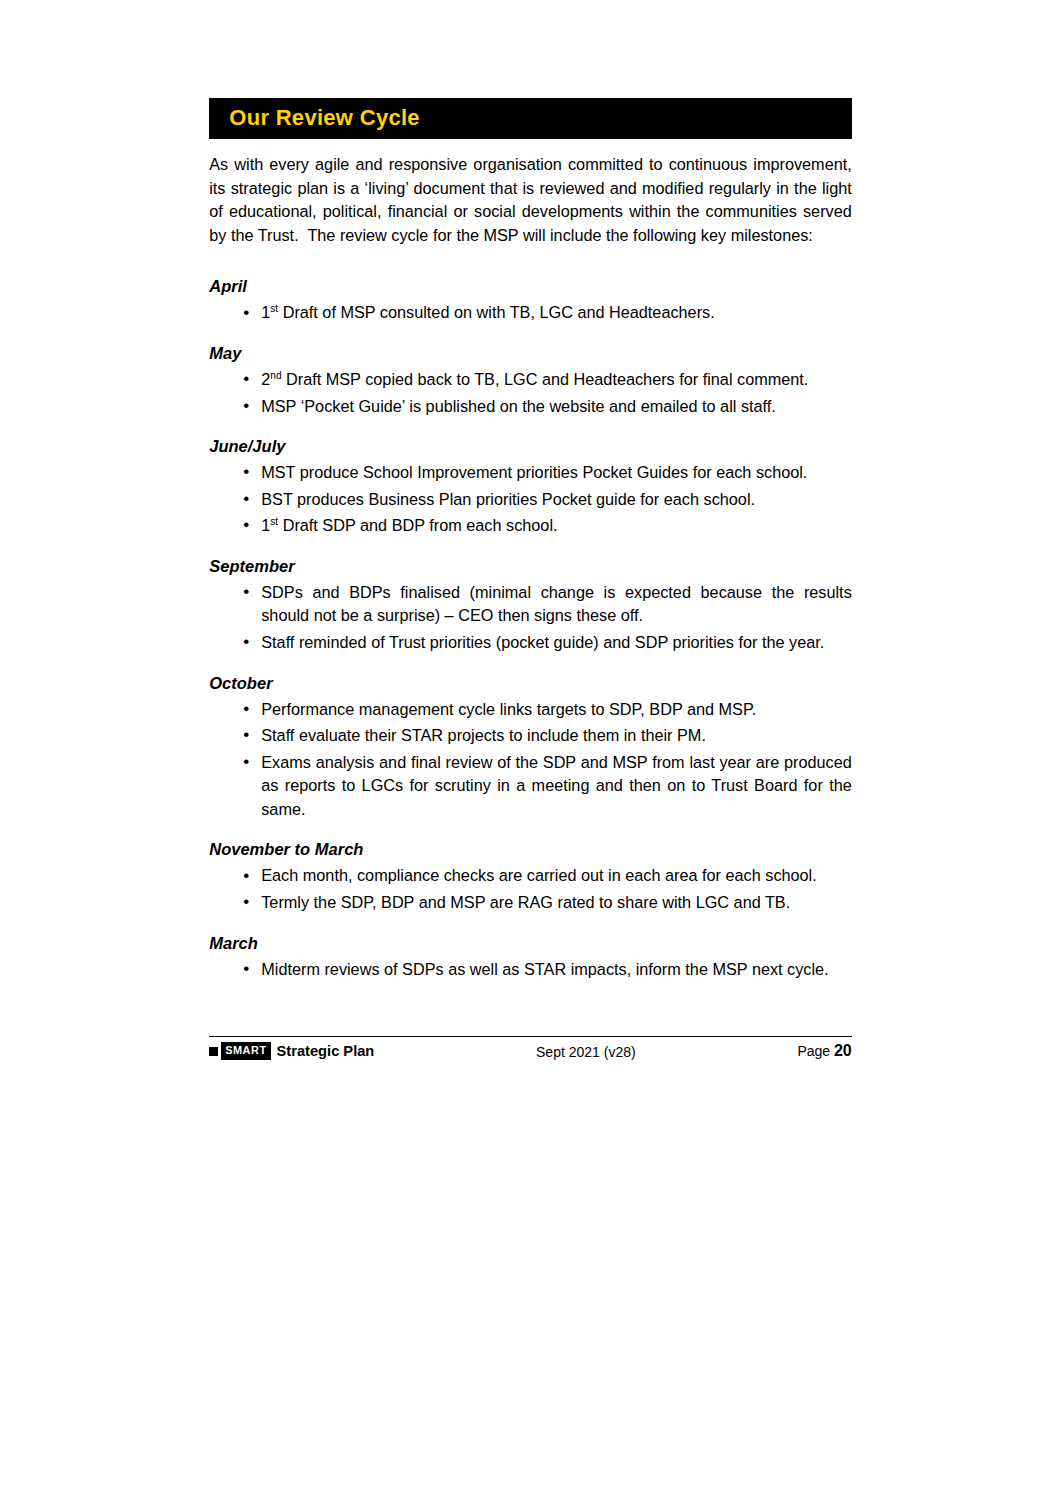Our Review Cycle
As with every agile and responsive organisation committed to continuous improvement, its strategic plan is a ‘living’ document that is reviewed and modified regularly in the light of educational, political, financial or social developments within the communities served by the Trust. The review cycle for the MSP will include the following key milestones:
April
1st Draft of MSP consulted on with TB, LGC and Headteachers.
May
2nd Draft MSP copied back to TB, LGC and Headteachers for final comment.
MSP ‘Pocket Guide’ is published on the website and emailed to all staff.
June/July
MST produce School Improvement priorities Pocket Guides for each school.
BST produces Business Plan priorities Pocket guide for each school.
1st Draft SDP and BDP from each school.
September
SDPs and BDPs finalised (minimal change is expected because the results should not be a surprise) – CEO then signs these off.
Staff reminded of Trust priorities (pocket guide) and SDP priorities for the year.
October
Performance management cycle links targets to SDP, BDP and MSP.
Staff evaluate their STAR projects to include them in their PM.
Exams analysis and final review of the SDP and MSP from last year are produced as reports to LGCs for scrutiny in a meeting and then on to Trust Board for the same.
November to March
Each month, compliance checks are carried out in each area for each school.
Termly the SDP, BDP and MSP are RAG rated to share with LGC and TB.
March
Midterm reviews of SDPs as well as STAR impacts, inform the MSP next cycle.
SMART Strategic Plan
Sept 2021 (v28)
Page 20